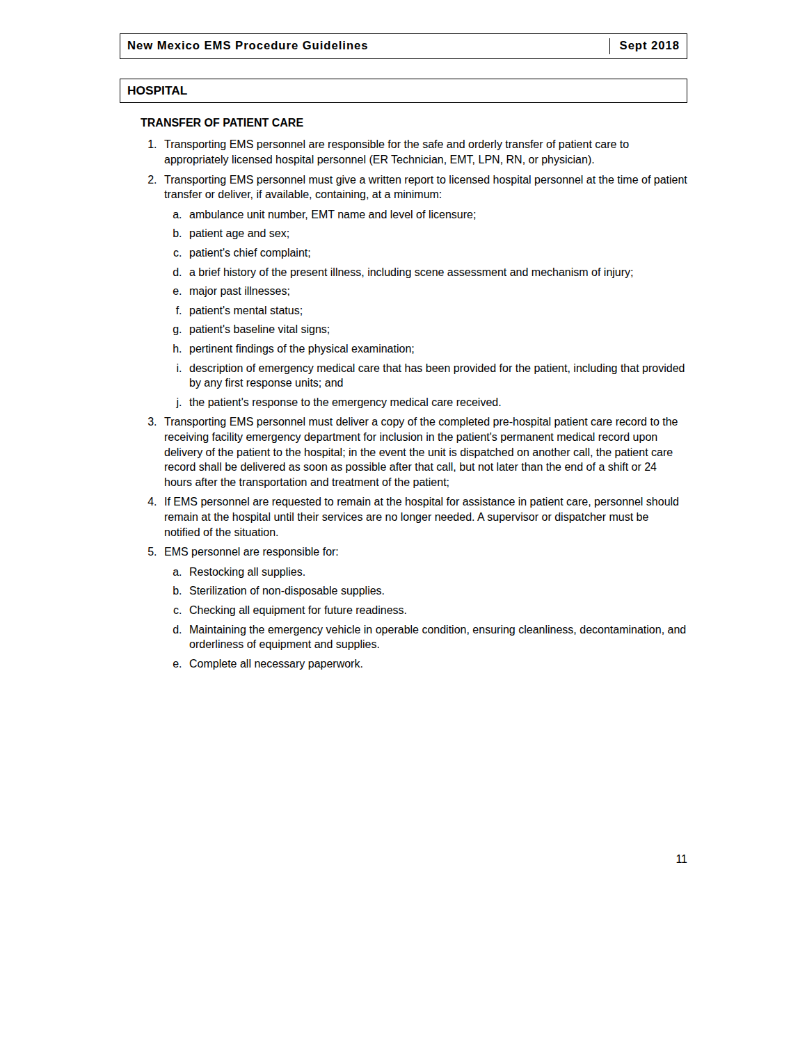New Mexico EMS Procedure Guidelines Sept 2018
HOSPITAL
TRANSFER OF PATIENT CARE
Transporting EMS personnel are responsible for the safe and orderly transfer of patient care to appropriately licensed hospital personnel (ER Technician, EMT, LPN, RN, or physician).
Transporting EMS personnel must give a written report to licensed hospital personnel at the time of patient transfer or deliver, if available, containing, at a minimum:
ambulance unit number, EMT name and level of licensure;
patient age and sex;
patient's chief complaint;
a brief history of the present illness, including scene assessment and mechanism of injury;
major past illnesses;
patient's mental status;
patient's baseline vital signs;
pertinent findings of the physical examination;
description of emergency medical care that has been provided for the patient, including that provided by any first response units; and
the patient's response to the emergency medical care received.
Transporting EMS personnel must deliver a copy of the completed pre-hospital patient care record to the receiving facility emergency department for inclusion in the patient's permanent medical record upon delivery of the patient to the hospital; in the event the unit is dispatched on another call, the patient care record shall be delivered as soon as possible after that call, but not later than the end of a shift or 24 hours after the transportation and treatment of the patient;
If EMS personnel are requested to remain at the hospital for assistance in patient care, personnel should remain at the hospital until their services are no longer needed. A supervisor or dispatcher must be notified of the situation.
EMS personnel are responsible for:
Restocking all supplies.
Sterilization of non-disposable supplies.
Checking all equipment for future readiness.
Maintaining the emergency vehicle in operable condition, ensuring cleanliness, decontamination, and orderliness of equipment and supplies.
Complete all necessary paperwork.
11